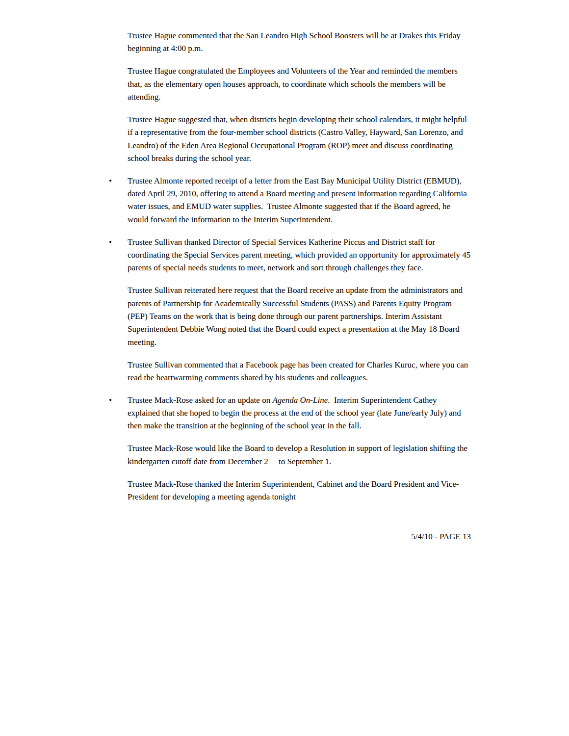Trustee Hague commented that the San Leandro High School Boosters will be at Drakes this Friday beginning at 4:00 p.m.
Trustee Hague congratulated the Employees and Volunteers of the Year and reminded the members that, as the elementary open houses approach, to coordinate which schools the members will be attending.
Trustee Hague suggested that, when districts begin developing their school calendars, it might helpful if a representative from the four-member school districts (Castro Valley, Hayward, San Lorenzo, and Leandro) of the Eden Area Regional Occupational Program (ROP) meet and discuss coordinating school breaks during the school year.
Trustee Almonte reported receipt of a letter from the East Bay Municipal Utility District (EBMUD), dated April 29, 2010, offering to attend a Board meeting and present information regarding California water issues, and EMUD water supplies. Trustee Almonte suggested that if the Board agreed, he would forward the information to the Interim Superintendent.
Trustee Sullivan thanked Director of Special Services Katherine Piccus and District staff for coordinating the Special Services parent meeting, which provided an opportunity for approximately 45 parents of special needs students to meet, network and sort through challenges they face.
Trustee Sullivan reiterated here request that the Board receive an update from the administrators and parents of Partnership for Academically Successful Students (PASS) and Parents Equity Program (PEP) Teams on the work that is being done through our parent partnerships. Interim Assistant Superintendent Debbie Wong noted that the Board could expect a presentation at the May 18 Board meeting.
Trustee Sullivan commented that a Facebook page has been created for Charles Kuruc, where you can read the heartwarming comments shared by his students and colleagues.
Trustee Mack-Rose asked for an update on Agenda On-Line. Interim Superintendent Cathey explained that she hoped to begin the process at the end of the school year (late June/early July) and then make the transition at the beginning of the school year in the fall.
Trustee Mack-Rose would like the Board to develop a Resolution in support of legislation shifting the kindergarten cutoff date from December 2 to September 1.
Trustee Mack-Rose thanked the Interim Superintendent, Cabinet and the Board President and Vice-President for developing a meeting agenda tonight
5/4/10 - PAGE 13